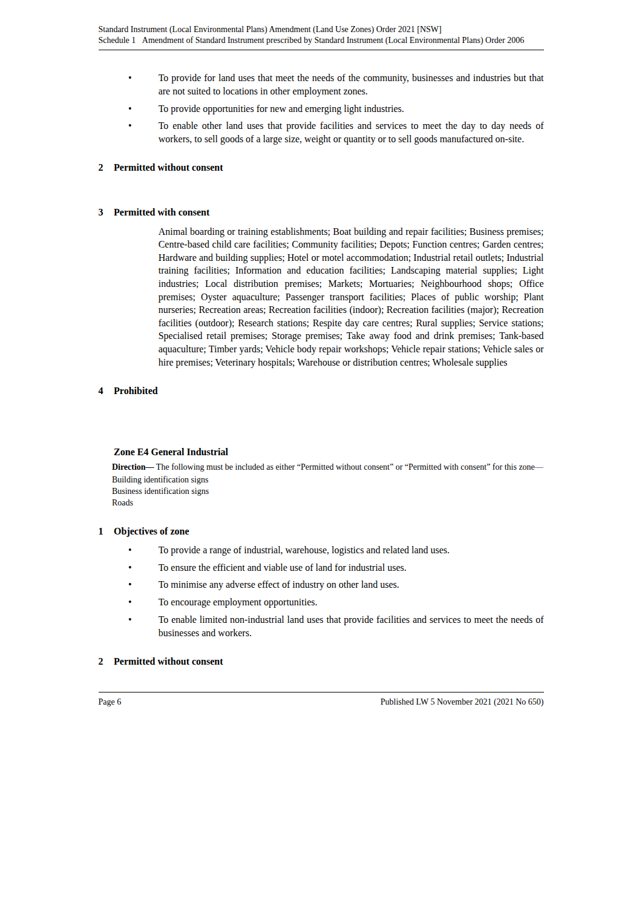Standard Instrument (Local Environmental Plans) Amendment (Land Use Zones) Order 2021 [NSW] Schedule 1 Amendment of Standard Instrument prescribed by Standard Instrument (Local Environmental Plans) Order 2006
To provide for land uses that meet the needs of the community, businesses and industries but that are not suited to locations in other employment zones.
To provide opportunities for new and emerging light industries.
To enable other land uses that provide facilities and services to meet the day to day needs of workers, to sell goods of a large size, weight or quantity or to sell goods manufactured on-site.
2 Permitted without consent
3 Permitted with consent
Animal boarding or training establishments; Boat building and repair facilities; Business premises; Centre-based child care facilities; Community facilities; Depots; Function centres; Garden centres; Hardware and building supplies; Hotel or motel accommodation; Industrial retail outlets; Industrial training facilities; Information and education facilities; Landscaping material supplies; Light industries; Local distribution premises; Markets; Mortuaries; Neighbourhood shops; Office premises; Oyster aquaculture; Passenger transport facilities; Places of public worship; Plant nurseries; Recreation areas; Recreation facilities (indoor); Recreation facilities (major); Recreation facilities (outdoor); Research stations; Respite day care centres; Rural supplies; Service stations; Specialised retail premises; Storage premises; Take away food and drink premises; Tank-based aquaculture; Timber yards; Vehicle body repair workshops; Vehicle repair stations; Vehicle sales or hire premises; Veterinary hospitals; Warehouse or distribution centres; Wholesale supplies
4 Prohibited
Zone E4 General Industrial
Direction— The following must be included as either “Permitted without consent” or “Permitted with consent” for this zone—
Building identification signs
Business identification signs
Roads
1 Objectives of zone
To provide a range of industrial, warehouse, logistics and related land uses.
To ensure the efficient and viable use of land for industrial uses.
To minimise any adverse effect of industry on other land uses.
To encourage employment opportunities.
To enable limited non-industrial land uses that provide facilities and services to meet the needs of businesses and workers.
2 Permitted without consent
Page 6 Published LW 5 November 2021 (2021 No 650)